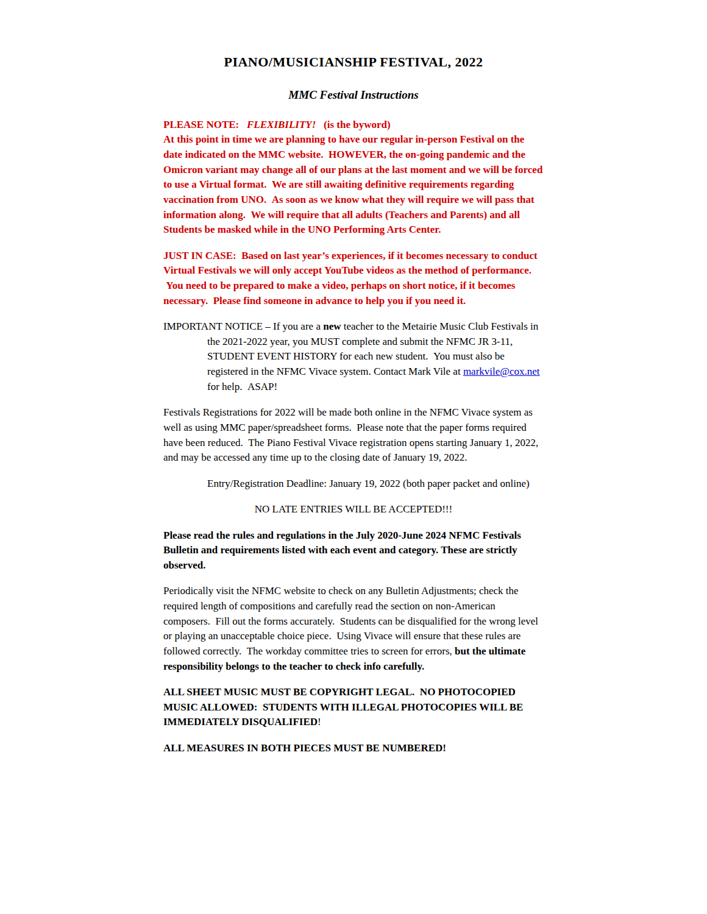PIANO/MUSICIANSHIP FESTIVAL, 2022
MMC Festival Instructions
PLEASE NOTE: FLEXIBILITY! (is the byword)
At this point in time we are planning to have our regular in-person Festival on the date indicated on the MMC website. HOWEVER, the on-going pandemic and the Omicron variant may change all of our plans at the last moment and we will be forced to use a Virtual format. We are still awaiting definitive requirements regarding vaccination from UNO. As soon as we know what they will require we will pass that information along. We will require that all adults (Teachers and Parents) and all Students be masked while in the UNO Performing Arts Center.
JUST IN CASE: Based on last year’s experiences, if it becomes necessary to conduct Virtual Festivals we will only accept YouTube videos as the method of performance. You need to be prepared to make a video, perhaps on short notice, if it becomes necessary. Please find someone in advance to help you if you need it.
IMPORTANT NOTICE – If you are a new teacher to the Metairie Music Club Festivals in the 2021-2022 year, you MUST complete and submit the NFMC JR 3-11, STUDENT EVENT HISTORY for each new student. You must also be registered in the NFMC Vivace system. Contact Mark Vile at markvile@cox.net for help. ASAP!
Festivals Registrations for 2022 will be made both online in the NFMC Vivace system as well as using MMC paper/spreadsheet forms. Please note that the paper forms required have been reduced. The Piano Festival Vivace registration opens starting January 1, 2022, and may be accessed any time up to the closing date of January 19, 2022.
Entry/Registration Deadline: January 19, 2022 (both paper packet and online)
NO LATE ENTRIES WILL BE ACCEPTED!!!
Please read the rules and regulations in the July 2020-June 2024 NFMC Festivals Bulletin and requirements listed with each event and category. These are strictly observed.
Periodically visit the NFMC website to check on any Bulletin Adjustments; check the required length of compositions and carefully read the section on non-American composers. Fill out the forms accurately. Students can be disqualified for the wrong level or playing an unacceptable choice piece. Using Vivace will ensure that these rules are followed correctly. The workday committee tries to screen for errors, but the ultimate responsibility belongs to the teacher to check info carefully.
ALL SHEET MUSIC MUST BE COPYRIGHT LEGAL. NO PHOTOCOPIED MUSIC ALLOWED: STUDENTS WITH ILLEGAL PHOTOCOPIES WILL BE IMMEDIATELY DISQUALIFIED!
ALL MEASURES IN BOTH PIECES MUST BE NUMBERED!